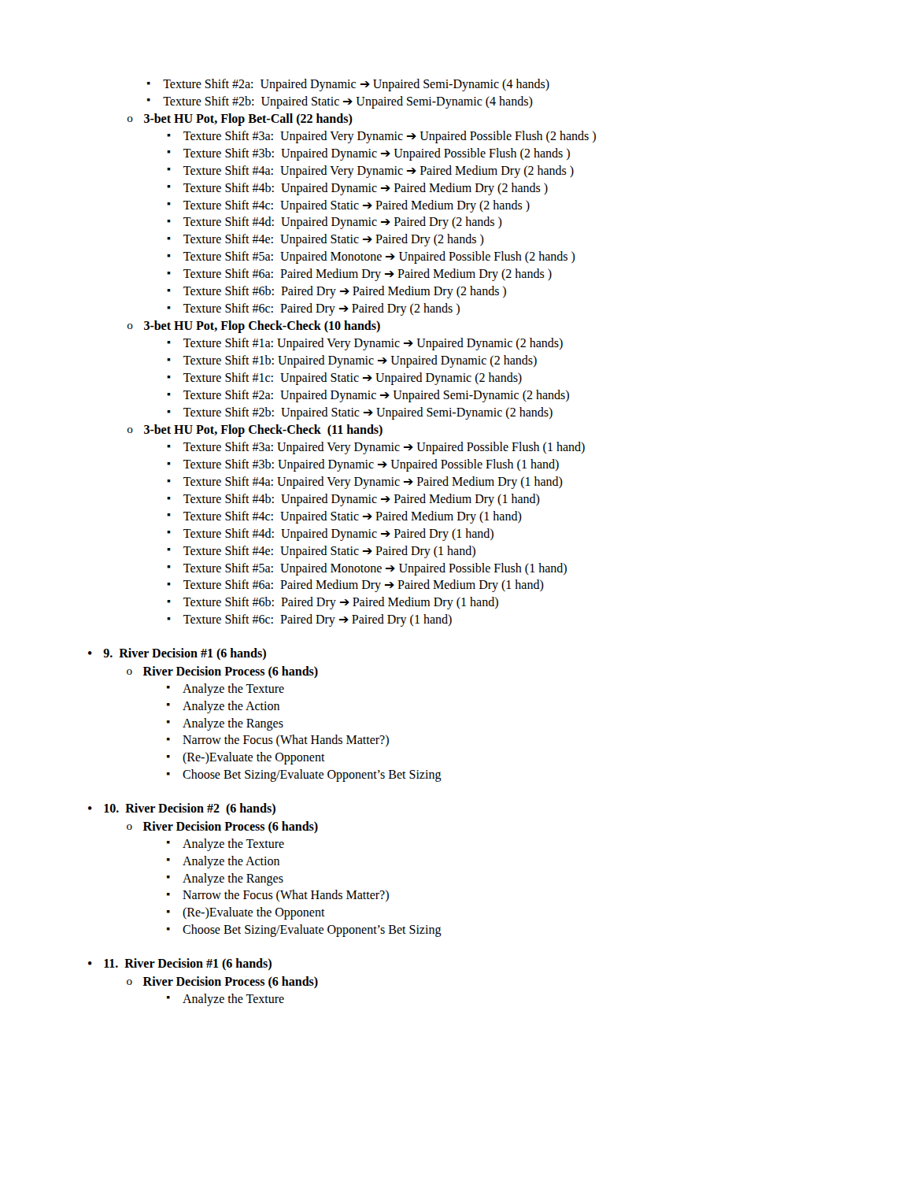Texture Shift #2a: Unpaired Dynamic ➔ Unpaired Semi-Dynamic (4 hands)
Texture Shift #2b: Unpaired Static ➔ Unpaired Semi-Dynamic (4 hands)
3-bet HU Pot, Flop Bet-Call (22 hands)
Texture Shift #3a: Unpaired Very Dynamic ➔ Unpaired Possible Flush (2 hands )
Texture Shift #3b: Unpaired Dynamic ➔ Unpaired Possible Flush (2 hands )
Texture Shift #4a: Unpaired Very Dynamic ➔ Paired Medium Dry (2 hands )
Texture Shift #4b: Unpaired Dynamic ➔ Paired Medium Dry (2 hands )
Texture Shift #4c: Unpaired Static ➔ Paired Medium Dry (2 hands )
Texture Shift #4d: Unpaired Dynamic ➔ Paired Dry (2 hands )
Texture Shift #4e: Unpaired Static ➔ Paired Dry (2 hands )
Texture Shift #5a: Unpaired Monotone ➔ Unpaired Possible Flush (2 hands )
Texture Shift #6a: Paired Medium Dry ➔ Paired Medium Dry (2 hands )
Texture Shift #6b: Paired Dry ➔ Paired Medium Dry (2 hands )
Texture Shift #6c: Paired Dry ➔ Paired Dry (2 hands )
3-bet HU Pot, Flop Check-Check (10 hands)
Texture Shift #1a: Unpaired Very Dynamic ➔ Unpaired Dynamic (2 hands)
Texture Shift #1b: Unpaired Dynamic ➔ Unpaired Dynamic (2 hands)
Texture Shift #1c: Unpaired Static ➔ Unpaired Dynamic (2 hands)
Texture Shift #2a: Unpaired Dynamic ➔ Unpaired Semi-Dynamic (2 hands)
Texture Shift #2b: Unpaired Static ➔ Unpaired Semi-Dynamic (2 hands)
3-bet HU Pot, Flop Check-Check (11 hands)
Texture Shift #3a: Unpaired Very Dynamic ➔ Unpaired Possible Flush (1 hand)
Texture Shift #3b: Unpaired Dynamic ➔ Unpaired Possible Flush (1 hand)
Texture Shift #4a: Unpaired Very Dynamic ➔ Paired Medium Dry (1 hand)
Texture Shift #4b: Unpaired Dynamic ➔ Paired Medium Dry (1 hand)
Texture Shift #4c: Unpaired Static ➔ Paired Medium Dry (1 hand)
Texture Shift #4d: Unpaired Dynamic ➔ Paired Dry (1 hand)
Texture Shift #4e: Unpaired Static ➔ Paired Dry (1 hand)
Texture Shift #5a: Unpaired Monotone ➔ Unpaired Possible Flush (1 hand)
Texture Shift #6a: Paired Medium Dry ➔ Paired Medium Dry (1 hand)
Texture Shift #6b: Paired Dry ➔ Paired Medium Dry (1 hand)
Texture Shift #6c: Paired Dry ➔ Paired Dry (1 hand)
9. River Decision #1 (6 hands)
River Decision Process (6 hands)
Analyze the Texture
Analyze the Action
Analyze the Ranges
Narrow the Focus (What Hands Matter?)
(Re-)Evaluate the Opponent
Choose Bet Sizing/Evaluate Opponent’s Bet Sizing
10. River Decision #2 (6 hands)
River Decision Process (6 hands)
Analyze the Texture
Analyze the Action
Analyze the Ranges
Narrow the Focus (What Hands Matter?)
(Re-)Evaluate the Opponent
Choose Bet Sizing/Evaluate Opponent’s Bet Sizing
11. River Decision #1 (6 hands)
River Decision Process (6 hands)
Analyze the Texture